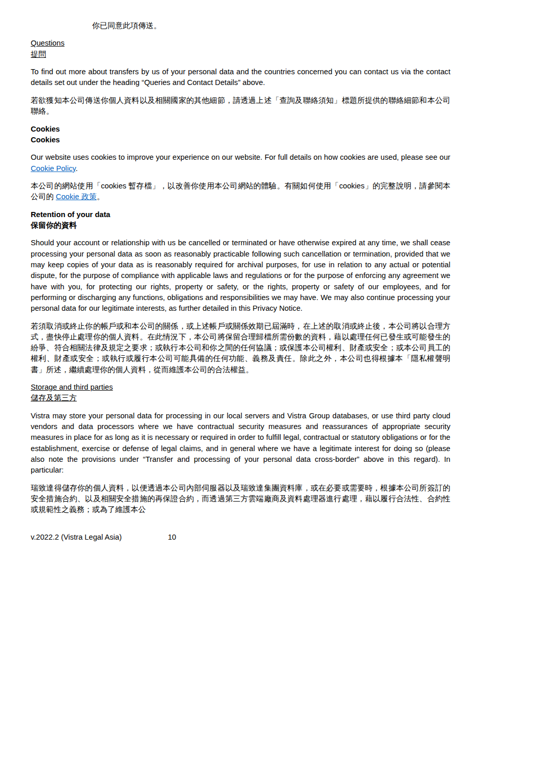你已同意此項傳送。
Questions
提問
To find out more about transfers by us of your personal data and the countries concerned you can contact us via the contact details set out under the heading “Queries and Contact Details” above.
若欲獲知本公司傳送你個人資料以及相關國家的其他細節，請透過上述「查詢及聯絡須知」標題所提供的聯絡細節和本公司聯絡。
Cookies
Cookies
Our website uses cookies to improve your experience on our website. For full details on how cookies are used, please see our Cookie Policy.
本公司的網站使用「cookies 暫存檔」，以改善你使用本公司網站的體驗。有關如何使用「cookies」的完整說明，請參閱本公司的 Cookie 政策。
Retention of your data
保留你的資料
Should your account or relationship with us be cancelled or terminated or have otherwise expired at any time, we shall cease processing your personal data as soon as reasonably practicable following such cancellation or termination, provided that we may keep copies of your data as is reasonably required for archival purposes, for use in relation to any actual or potential dispute, for the purpose of compliance with applicable laws and regulations or for the purpose of enforcing any agreement we have with you, for protecting our rights, property or safety, or the rights, property or safety of our employees, and for performing or discharging any functions, obligations and responsibilities we may have. We may also continue processing your personal data for our legitimate interests, as further detailed in this Privacy Notice.
若須取消或終止你的帳戶或和本公司的關係，或上述帳戶或關係效期已屆滿時，在上述的取消或終止後，本公司將以合理方式，盡快停止處理你的個人資料。在此情況下，本公司將保留合理歸檔所需份數的資料，藉以處理任何已發生或可能發生的紛爭、符合相關法律及規定之要求；或執行本公司和你之間的任何協議；或保護本公司權利、財產或安全；或本公司員工的權利、財產或安全；或執行或履行本公司可能具備的任何功能、義務及責任。除此之外，本公司也得根據本「隱私權聲明書」所述，繼續處理你的個人資料，從而維護本公司的合法權益。
Storage and third parties
儲存及第三方
Vistra may store your personal data for processing in our local servers and Vistra Group databases, or use third party cloud vendors and data processors where we have contractual security measures and reassurances of appropriate security measures in place for as long as it is necessary or required in order to fulfill legal, contractual or statutory obligations or for the establishment, exercise or defense of legal claims, and in general where we have a legitimate interest for doing so (please also note the provisions under “Transfer and processing of your personal data cross-border” above in this regard). In particular:
瑞致達得儲存你的個人資料，以便透過本公司內部伺服器以及瑞致達集團資料庫，或在必要或需要時，根據本公司所簽訂的安全措施合約、以及相關安全措施的再保證合約，而透過第三方雲端廠商及資料處理器進行處理，藉以履行合法性、合約性或規範性之義務；或為了維護本公
v.2022.2 (Vistra Legal Asia) 10